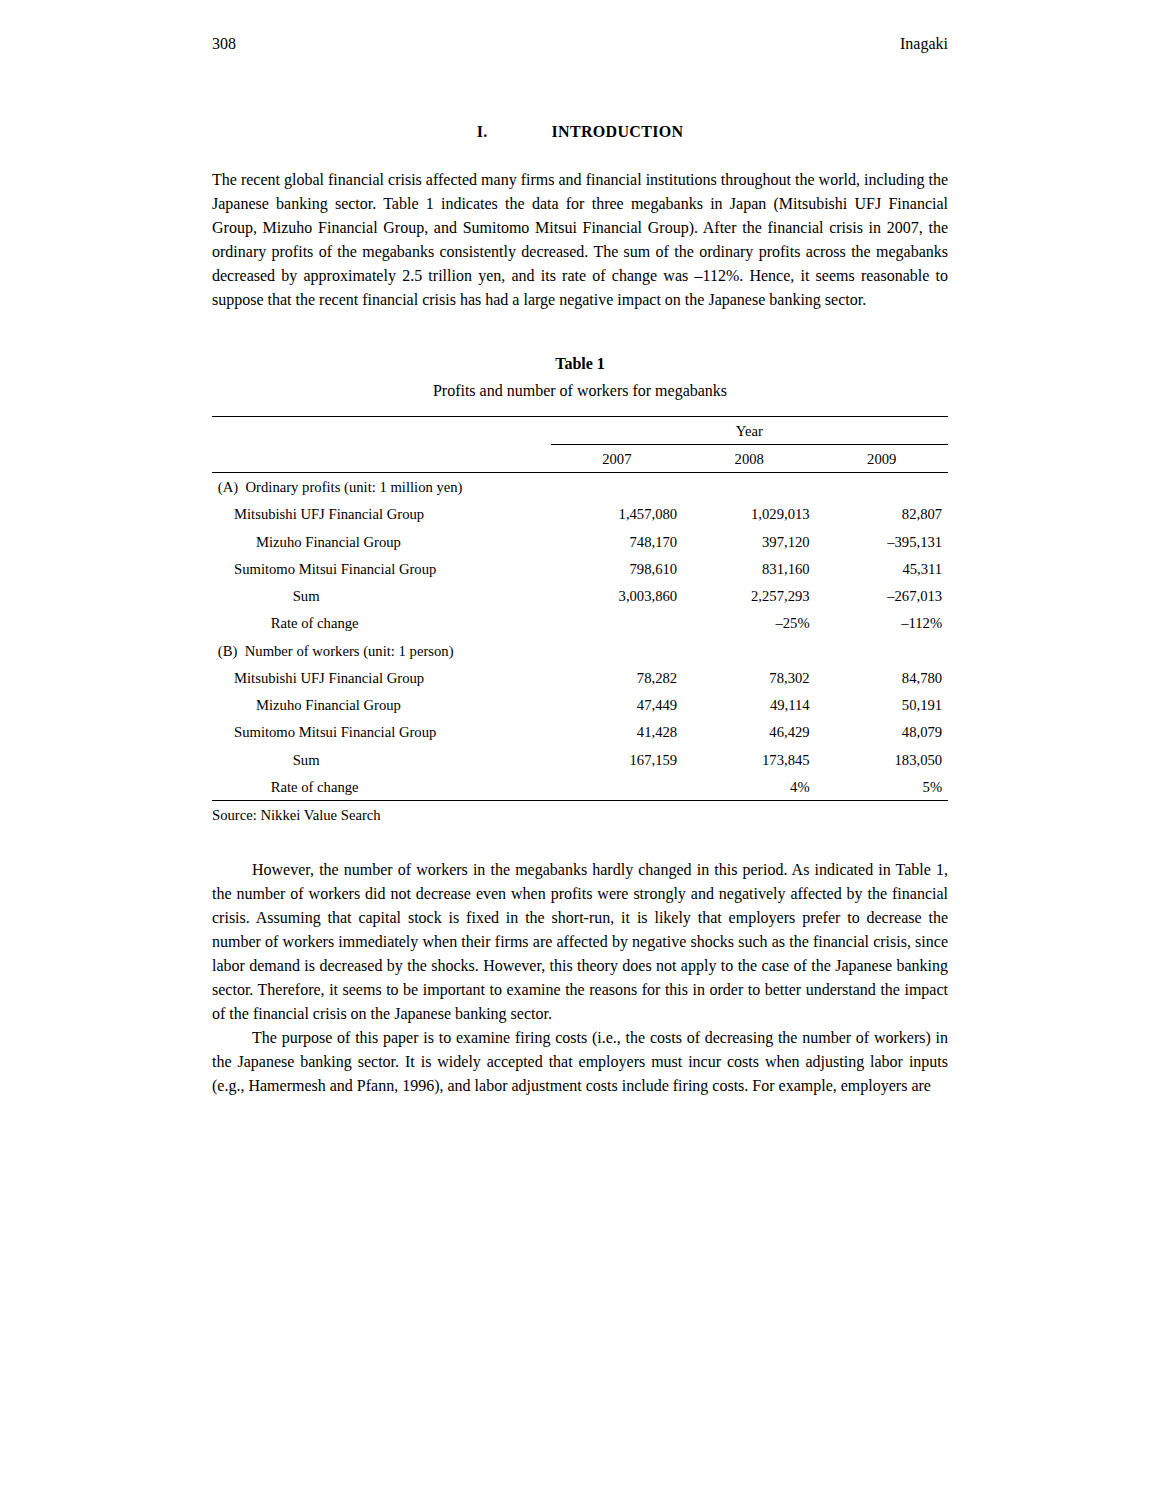308 Inagaki
I. INTRODUCTION
The recent global financial crisis affected many firms and financial institutions throughout the world, including the Japanese banking sector. Table 1 indicates the data for three megabanks in Japan (Mitsubishi UFJ Financial Group, Mizuho Financial Group, and Sumitomo Mitsui Financial Group). After the financial crisis in 2007, the ordinary profits of the megabanks consistently decreased. The sum of the ordinary profits across the megabanks decreased by approximately 2.5 trillion yen, and its rate of change was –112%. Hence, it seems reasonable to suppose that the recent financial crisis has had a large negative impact on the Japanese banking sector.
Table 1
Profits and number of workers for megabanks
| | Year |
| --- | --- |
| | 2007 | 2008 | 2009 |
| (A) Ordinary profits (unit: 1 million yen) | | | |
| Mitsubishi UFJ Financial Group | 1,457,080 | 1,029,013 | 82,807 |
| Mizuho Financial Group | 748,170 | 397,120 | –395,131 |
| Sumitomo Mitsui Financial Group | 798,610 | 831,160 | 45,311 |
| Sum | 3,003,860 | 2,257,293 | –267,013 |
| Rate of change | | –25% | –112% |
| (B) Number of workers (unit: 1 person) | | | |
| Mitsubishi UFJ Financial Group | 78,282 | 78,302 | 84,780 |
| Mizuho Financial Group | 47,449 | 49,114 | 50,191 |
| Sumitomo Mitsui Financial Group | 41,428 | 46,429 | 48,079 |
| Sum | 167,159 | 173,845 | 183,050 |
| Rate of change | | 4% | 5% |
Source: Nikkei Value Search
However, the number of workers in the megabanks hardly changed in this period. As indicated in Table 1, the number of workers did not decrease even when profits were strongly and negatively affected by the financial crisis. Assuming that capital stock is fixed in the short-run, it is likely that employers prefer to decrease the number of workers immediately when their firms are affected by negative shocks such as the financial crisis, since labor demand is decreased by the shocks. However, this theory does not apply to the case of the Japanese banking sector. Therefore, it seems to be important to examine the reasons for this in order to better understand the impact of the financial crisis on the Japanese banking sector.
The purpose of this paper is to examine firing costs (i.e., the costs of decreasing the number of workers) in the Japanese banking sector. It is widely accepted that employers must incur costs when adjusting labor inputs (e.g., Hamermesh and Pfann, 1996), and labor adjustment costs include firing costs. For example, employers are